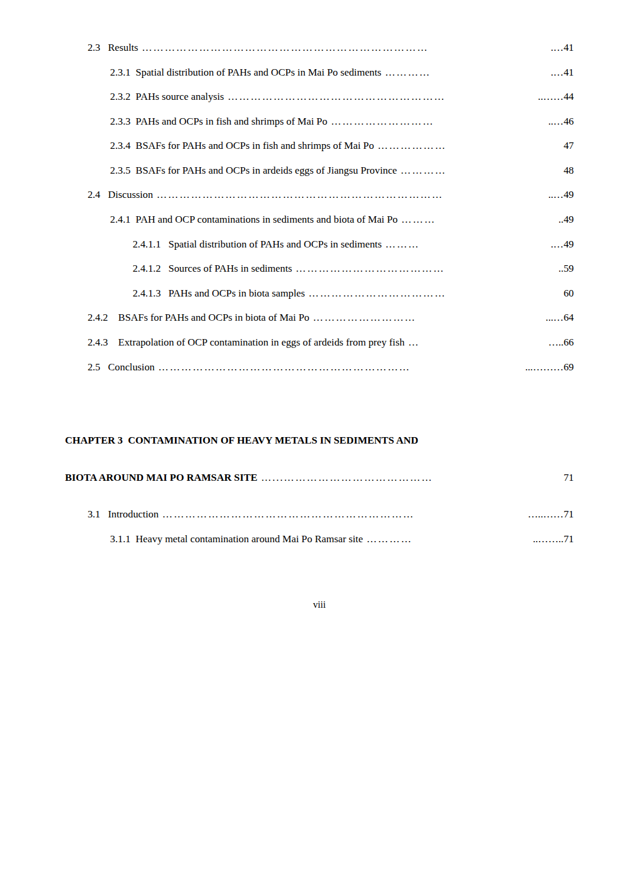2.3 Results ………………………………………………………………… .…41
2.3.1 Spatial distribution of PAHs and OCPs in Mai Po sediments ………… .…41
2.3.2 PAHs source analysis ………………………………………………… ..……44
2.3.3 PAHs and OCPs in fish and shrimps of Mai Po ……………………… ..…46
2.3.4 BSAFs for PAHs and OCPs in fish and shrimps of Mai Po ……………… 47
2.3.5 BSAFs for PAHs and OCPs in ardeids eggs of Jiangsu Province ………… 48
2.4 Discussion ………………………………………………………………… ..…49
2.4.1 PAH and OCP contaminations in sediments and biota of Mai Po ……… ..49
2.4.1.1 Spatial distribution of PAHs and OCPs in sediments ……… .…49
2.4.1.2 Sources of PAHs in sediments ………………………………… ..59
2.4.1.3 PAHs and OCPs in biota samples ……………………………… 60
2.4.2 BSAFs for PAHs and OCPs in biota of Mai Po ……………………… ...…64
2.4.3 Extrapolation of OCP contamination in eggs of ardeids from prey fish … …..66
2.5 Conclusion ………………………………………………………… ...………69
CHAPTER 3 CONTAMINATION OF HEAVY METALS IN SEDIMENTS AND
BIOTA AROUND MAI PO RAMSAR SITE …...………………………………… 71
3.1 Introduction ………………………………………………………… …..……71
3.1.1 Heavy metal contamination around Mai Po Ramsar site ………… ..……..71
viii